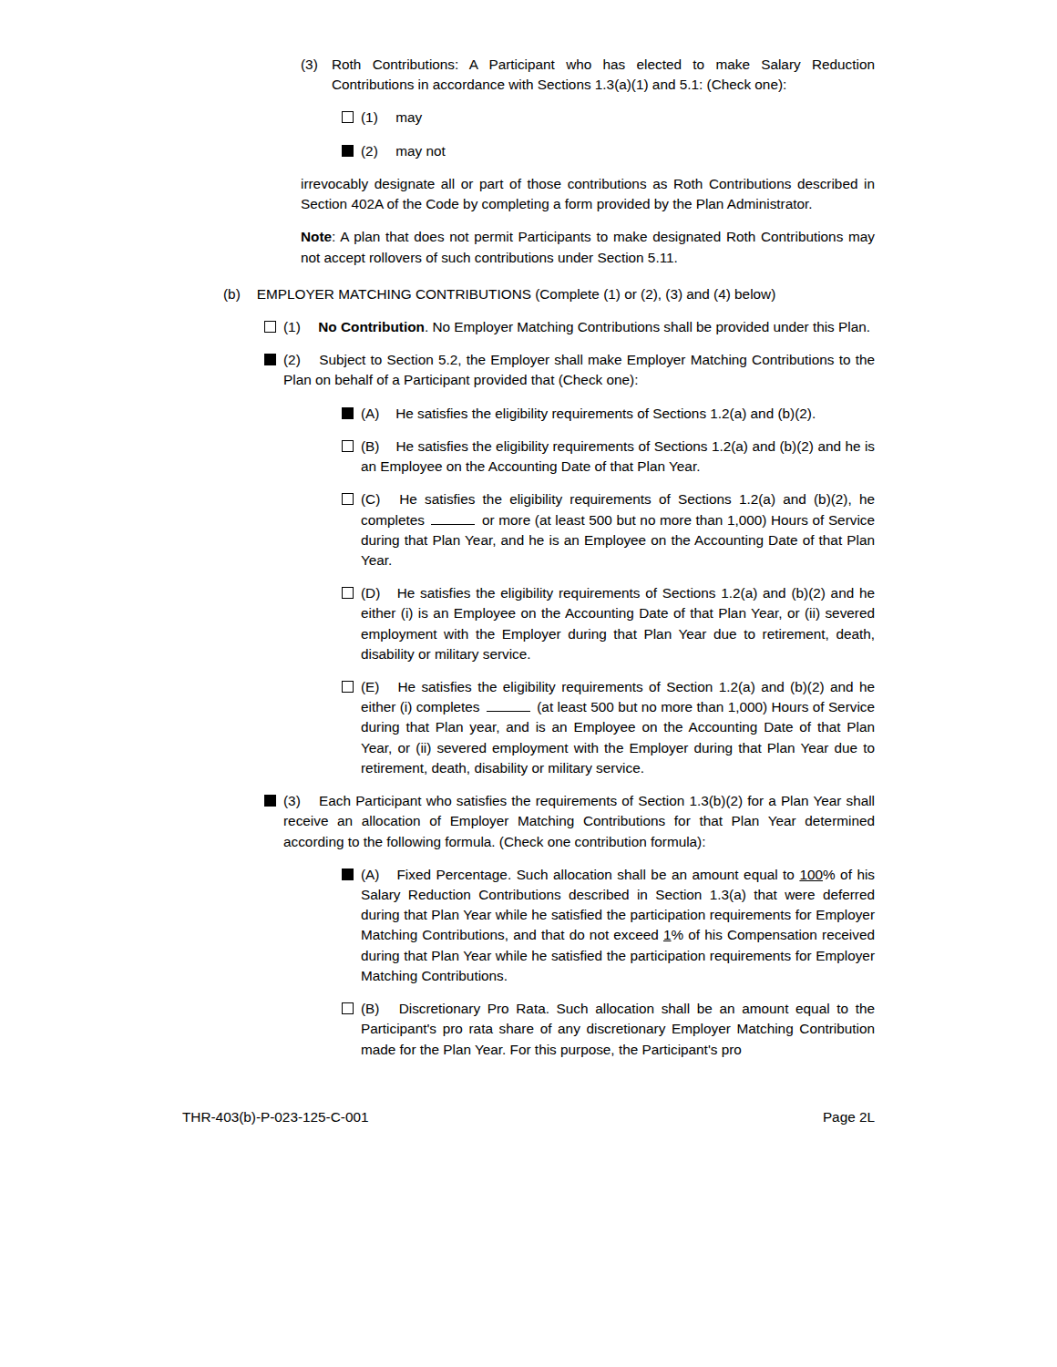(3)
Roth Contributions: A Participant who has elected to make Salary Reduction Contributions in accordance with Sections 1.3(a)(1) and 5.1: (Check one):
(1) may
(2) may not
irrevocably designate all or part of those contributions as Roth Contributions described in Section 402A of the Code by completing a form provided by the Plan Administrator.
Note: A plan that does not permit Participants to make designated Roth Contributions may not accept rollovers of such contributions under Section 5.11.
(b)
EMPLOYER MATCHING CONTRIBUTIONS (Complete (1) or (2), (3) and (4) below)
(1) No Contribution. No Employer Matching Contributions shall be provided under this Plan.
(2) Subject to Section 5.2, the Employer shall make Employer Matching Contributions to the Plan on behalf of a Participant provided that (Check one):
(A) He satisfies the eligibility requirements of Sections 1.2(a) and (b)(2).
(B) He satisfies the eligibility requirements of Sections 1.2(a) and (b)(2) and he is an Employee on the Accounting Date of that Plan Year.
(C) He satisfies the eligibility requirements of Sections 1.2(a) and (b)(2), he completes or more (at least 500 but no more than 1,000) Hours of Service during that Plan Year, and he is an Employee on the Accounting Date of that Plan Year.
(D) He satisfies the eligibility requirements of Sections 1.2(a) and (b)(2) and he either (i) is an Employee on the Accounting Date of that Plan Year, or (ii) severed employment with the Employer during that Plan Year due to retirement, death, disability or military service.
(E) He satisfies the eligibility requirements of Section 1.2(a) and (b)(2) and he either (i) completes (at least 500 but no more than 1,000) Hours of Service during that Plan year, and is an Employee on the Accounting Date of that Plan Year, or (ii) severed employment with the Employer during that Plan Year due to retirement, death, disability or military service.
(3) Each Participant who satisfies the requirements of Section 1.3(b)(2) for a Plan Year shall receive an allocation of Employer Matching Contributions for that Plan Year determined according to the following formula. (Check one contribution formula):
(A) Fixed Percentage. Such allocation shall be an amount equal to 100% of his Salary Reduction Contributions described in Section 1.3(a) that were deferred during that Plan Year while he satisfied the participation requirements for Employer Matching Contributions, and that do not exceed 1% of his Compensation received during that Plan Year while he satisfied the participation requirements for Employer Matching Contributions.
(B) Discretionary Pro Rata. Such allocation shall be an amount equal to the Participant's pro rata share of any discretionary Employer Matching Contribution made for the Plan Year. For this purpose, the Participant's pro
THR-403(b)-P-023-125-C-001
Page 2L